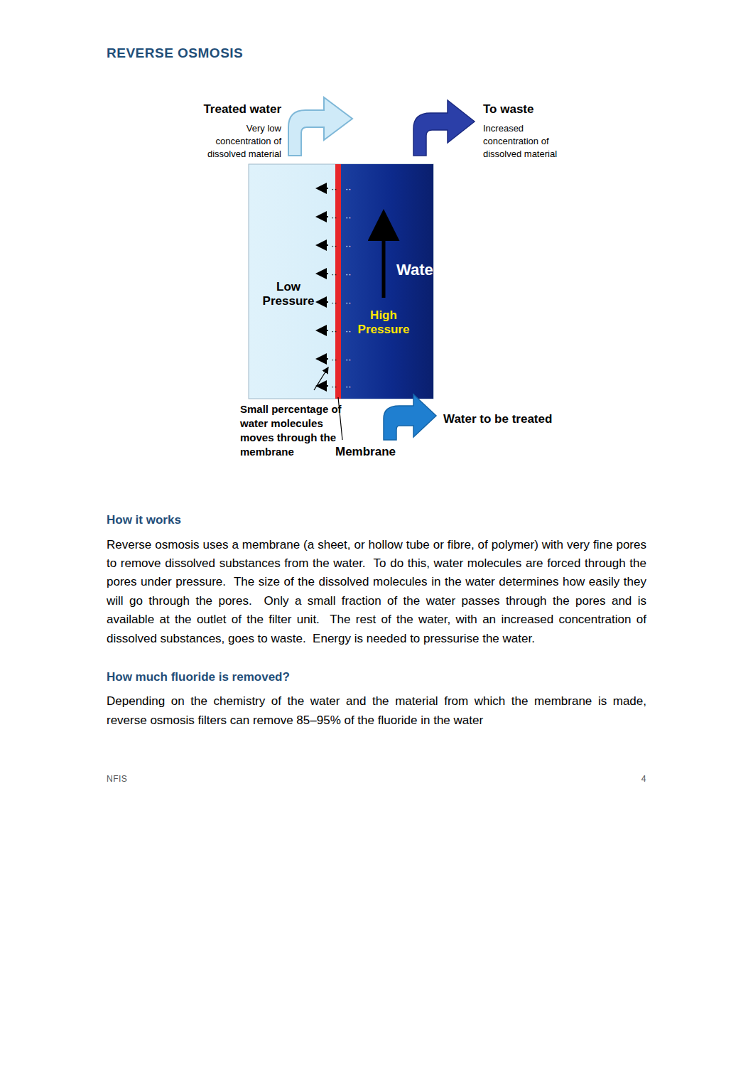REVERSE OSMOSIS
Treated water Very low concentration of dissolved material To waste Increased concentration of dissolved material ·· ·· ·· ·· ·· ·· ·· ·· ·· ·· ·· ·· ·· ·· ·· ·· Water flow Low Pressure High Pressure Water to be treated Small percentage of water molecules moves through the membrane Membrane
How it works
Reverse osmosis uses a membrane (a sheet, or hollow tube or fibre, of polymer) with very fine pores to remove dissolved substances from the water. To do this, water molecules are forced through the pores under pressure. The size of the dissolved molecules in the water determines how easily they will go through the pores. Only a small fraction of the water passes through the pores and is available at the outlet of the filter unit. The rest of the water, with an increased concentration of dissolved substances, goes to waste. Energy is needed to pressurise the water.
How much fluoride is removed?
Depending on the chemistry of the water and the material from which the membrane is made, reverse osmosis filters can remove 85–95% of the fluoride in the water
NFIS 4